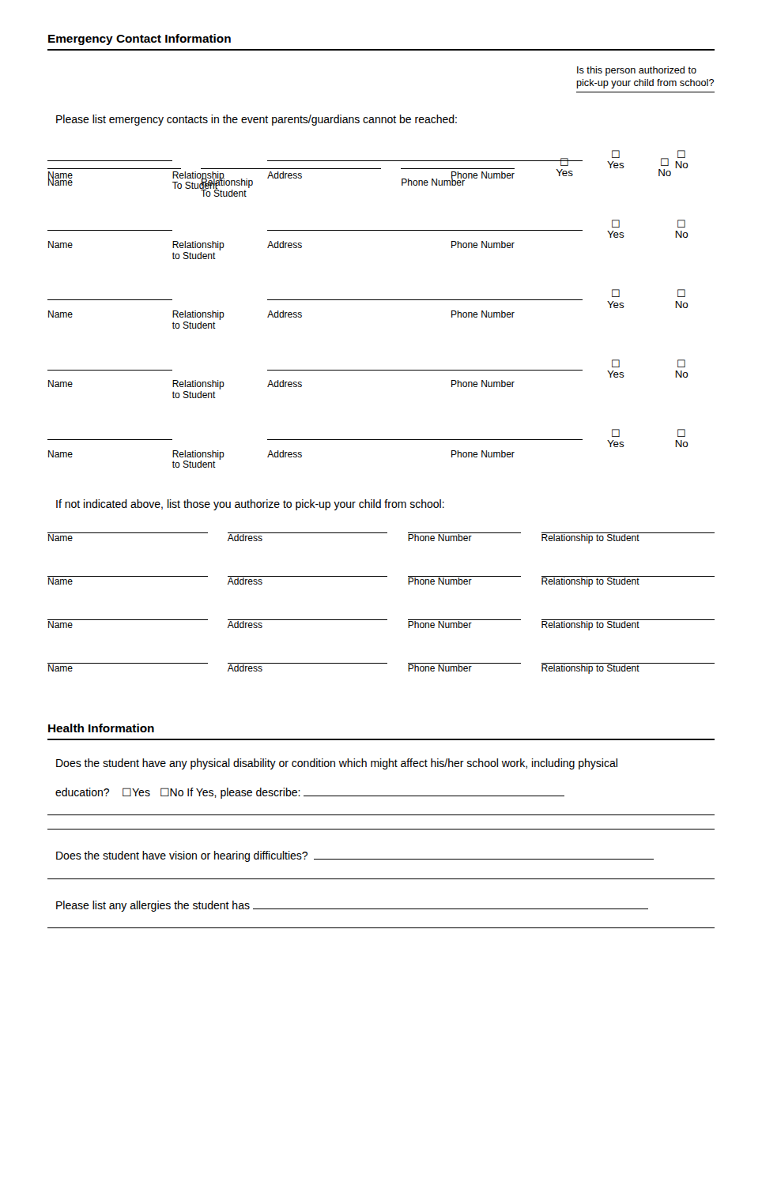Emergency Contact Information
Is this person authorized to pick-up your child from school?
Please list emergency contacts in the event parents/guardians cannot be reached:
| | | | | | ☐ Yes | ☐ No |
| Name | | Relationship To Student | | Phone Number | | |
Because the original layout places "Relationship to Student" between Name and Address, we rebuild the table with correct column order
| | | | | ☐ Yes | ☐ No |
| Name | Relationship To Student | Address | Phone Number | | |
| | | | | ☐ Yes | ☐ No |
| Name | Relationship to Student | Address | Phone Number | | |
| | | | | ☐ Yes | ☐ No |
| Name | Relationship to Student | Address | Phone Number | | |
| | | | | ☐ Yes | ☐ No |
| Name | Relationship to Student | Address | Phone Number | | |
| | | | | ☐ Yes | ☐ No |
| Name | Relationship to Student | Address | Phone Number | | |
If not indicated above, list those you authorize to pick-up your child from school:
| Name | | Address | | Phone Number | | Relationship to Student |
| Name | | Address | | Phone Number | | Relationship to Student |
| Name | | Address | | Phone Number | | Relationship to Student |
| Name | | Address | | Phone Number | | Relationship to Student |
Health Information
Does the student have any physical disability or condition which might affect his/her school work, including physical
education? ☐Yes ☐No If Yes, please describe:
Does the student have vision or hearing difficulties?
Please list any allergies the student has